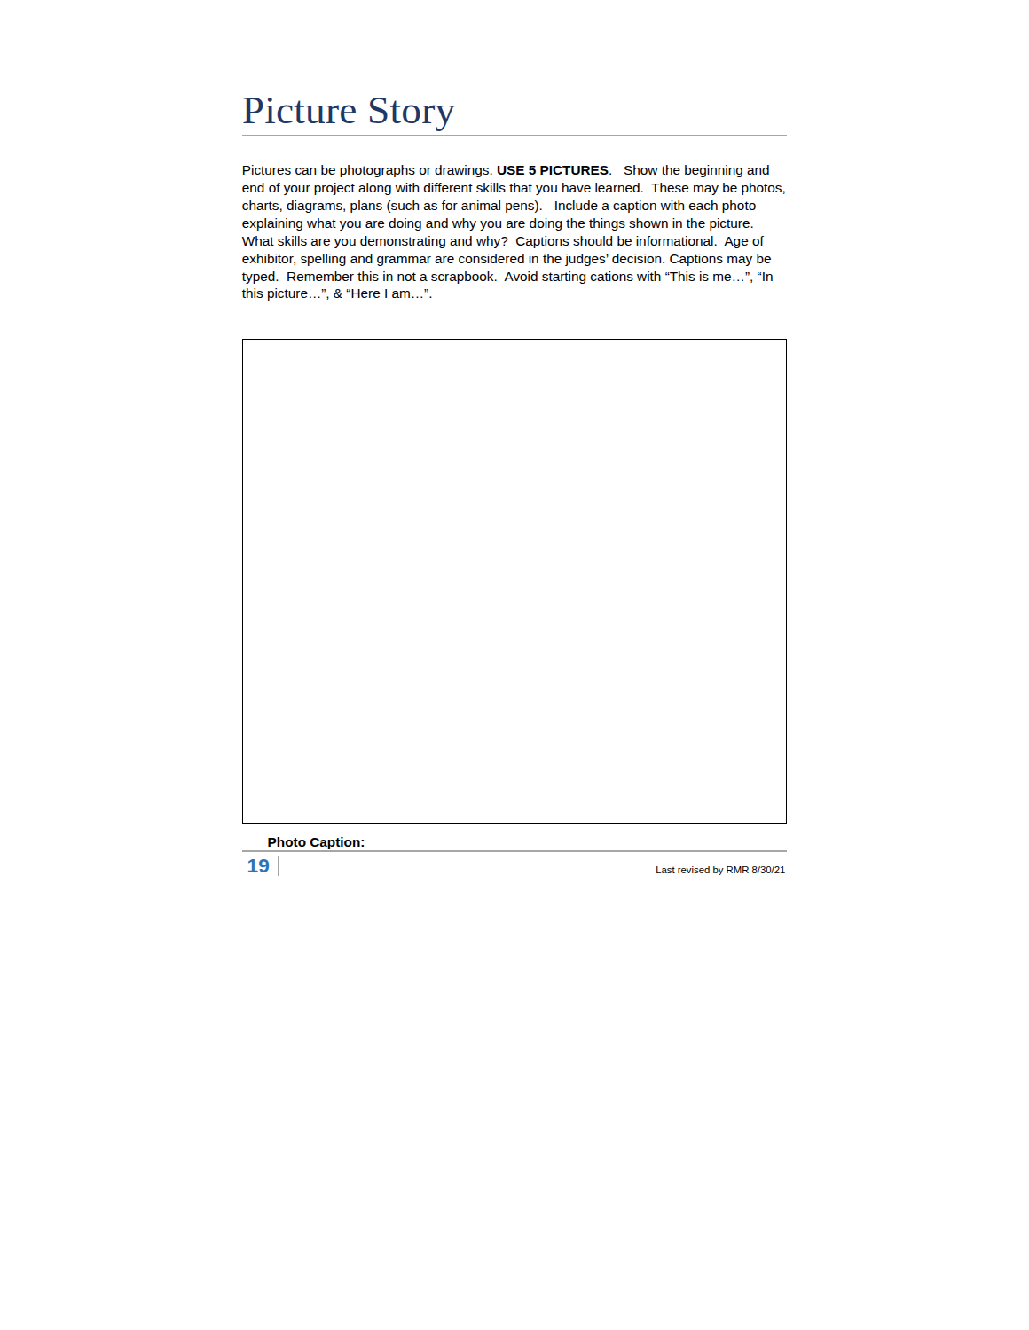Picture Story
Pictures can be photographs or drawings. USE 5 PICTURES. Show the beginning and end of your project along with different skills that you have learned. These may be photos, charts, diagrams, plans (such as for animal pens). Include a caption with each photo explaining what you are doing and why you are doing the things shown in the picture. What skills are you demonstrating and why? Captions should be informational. Age of exhibitor, spelling and grammar are considered in the judges’ decision. Captions may be typed. Remember this in not a scrapbook. Avoid starting cations with “This is me…”, “In this picture…”, & “Here I am…”.
Photo Caption:
19
Last revised by RMR 8/30/21